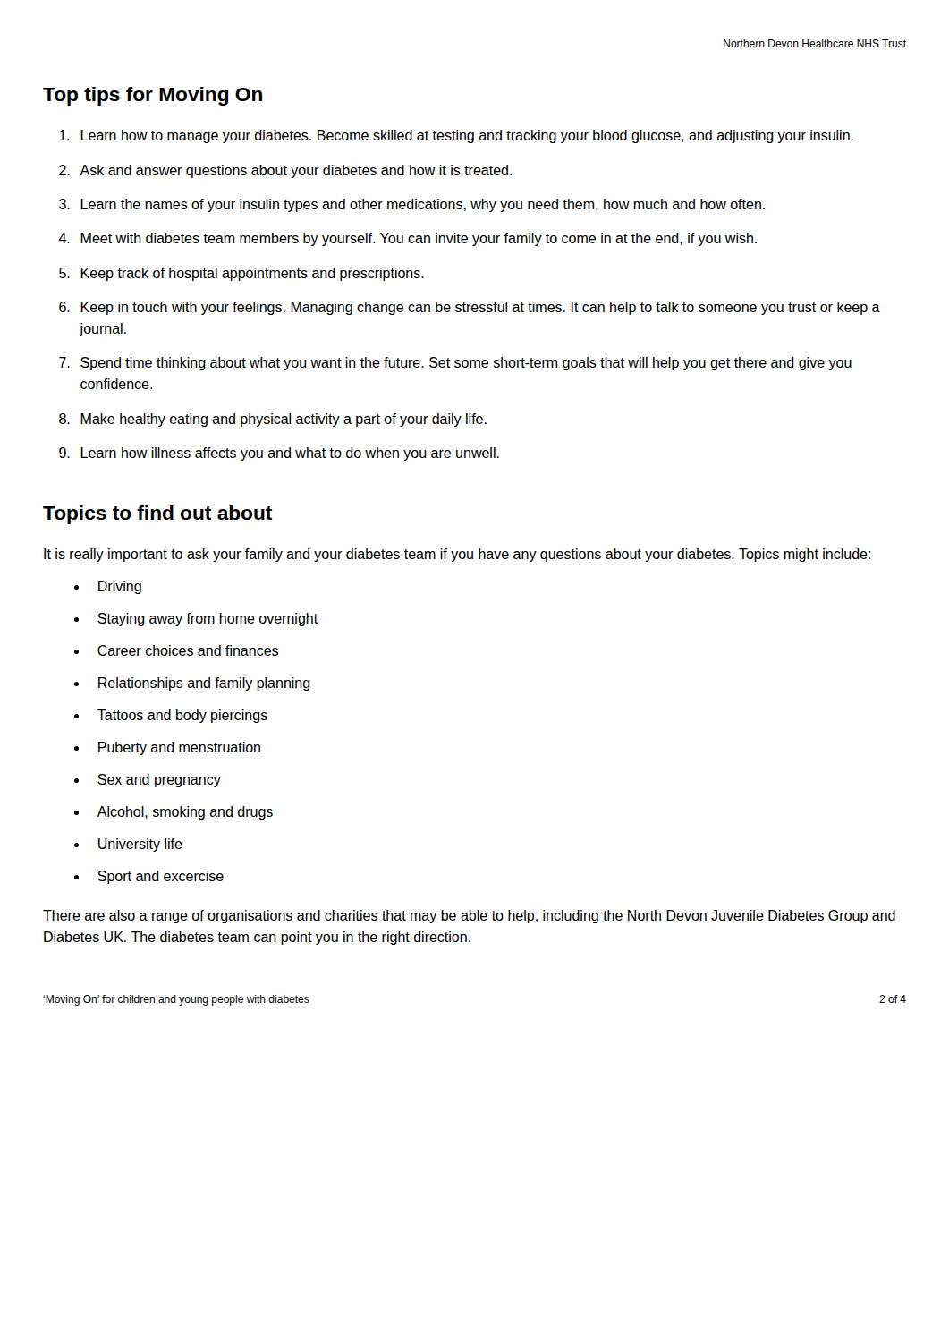Northern Devon Healthcare NHS Trust
Top tips for Moving On
Learn how to manage your diabetes. Become skilled at testing and tracking your blood glucose, and adjusting your insulin.
Ask and answer questions about your diabetes and how it is treated.
Learn the names of your insulin types and other medications, why you need them, how much and how often.
Meet with diabetes team members by yourself. You can invite your family to come in at the end, if you wish.
Keep track of hospital appointments and prescriptions.
Keep in touch with your feelings. Managing change can be stressful at times. It can help to talk to someone you trust or keep a journal.
Spend time thinking about what you want in the future. Set some short-term goals that will help you get there and give you confidence.
Make healthy eating and physical activity a part of your daily life.
Learn how illness affects you and what to do when you are unwell.
Topics to find out about
It is really important to ask your family and your diabetes team if you have any questions about your diabetes. Topics might include:
Driving
Staying away from home overnight
Career choices and finances
Relationships and family planning
Tattoos and body piercings
Puberty and menstruation
Sex and pregnancy
Alcohol, smoking and drugs
University life
Sport and excercise
There are also a range of organisations and charities that may be able to help, including the North Devon Juvenile Diabetes Group and Diabetes UK. The diabetes team can point you in the right direction.
‘Moving On’ for children and young people with diabetes 2 of 4